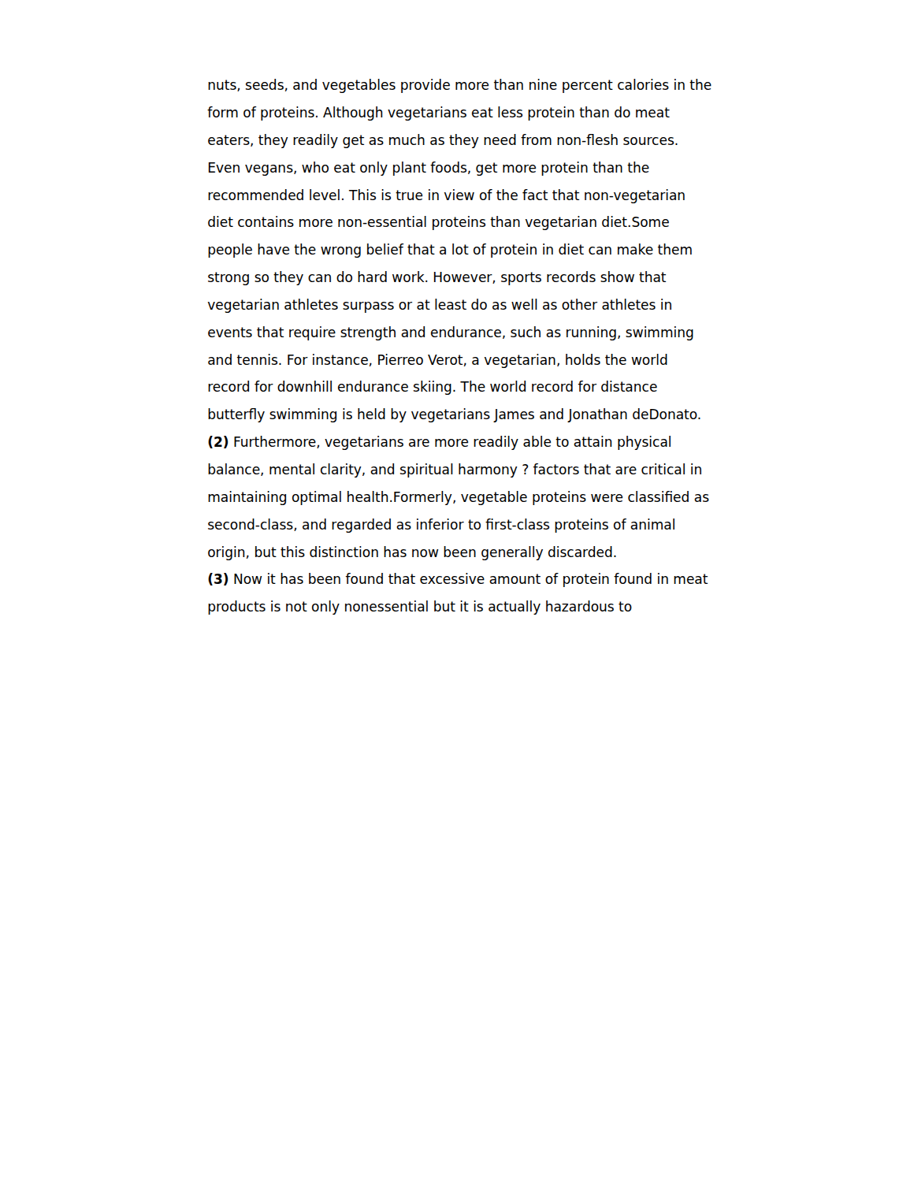nuts, seeds, and vegetables provide more than nine percent calories in the form of proteins. Although vegetarians eat less protein than do meat eaters, they readily get as much as they need from non-flesh sources. Even vegans, who eat only plant foods, get more protein than the recommended level. This is true in view of the fact that non-vegetarian diet contains more non-essential proteins than vegetarian diet.Some people have the wrong belief that a lot of protein in diet can make them strong so they can do hard work. However, sports records show that vegetarian athletes surpass or at least do as well as other athletes in events that require strength and endurance, such as running, swimming and tennis. For instance, Pierreo Verot, a vegetarian, holds the world record for downhill endurance skiing. The world record for distance butterfly swimming is held by vegetarians James and Jonathan deDonato.
(2) Furthermore, vegetarians are more readily able to attain physical balance, mental clarity, and spiritual harmony ? factors that are critical in maintaining optimal health.Formerly, vegetable proteins were classified as second-class, and regarded as inferior to first-class proteins of animal origin, but this distinction has now been generally discarded.
(3) Now it has been found that excessive amount of protein found in meat products is not only nonessential but it is actually hazardous to